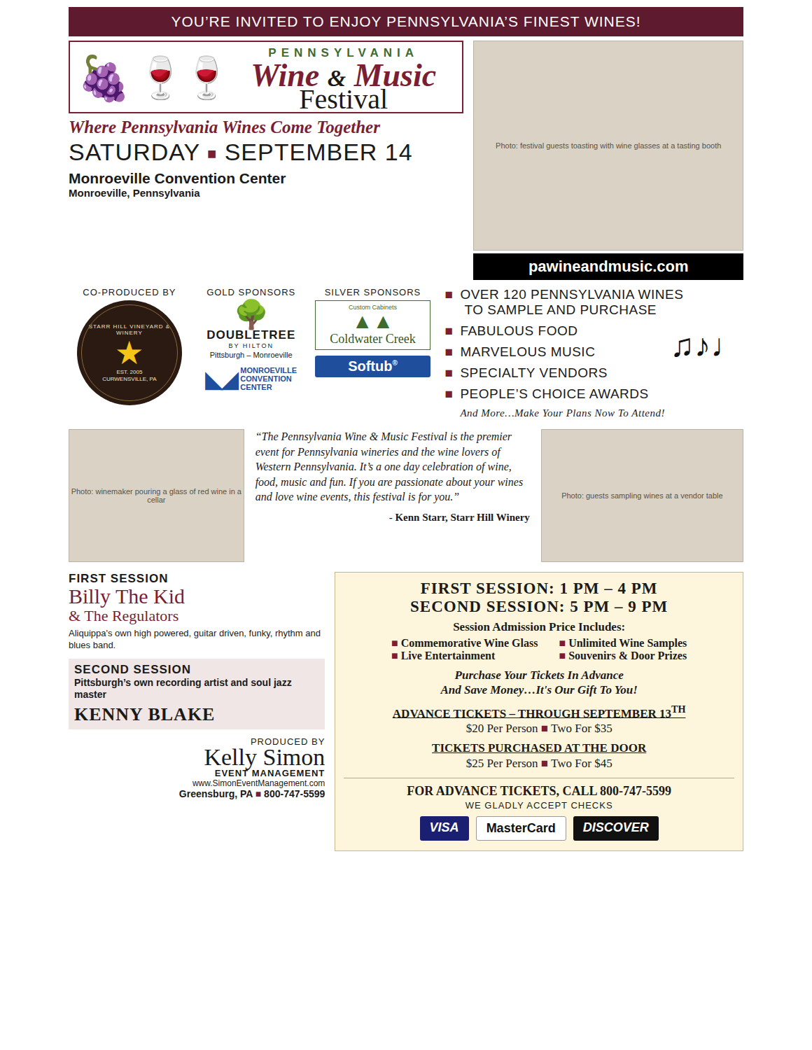YOU’RE INVITED TO ENJOY PENNSYLVANIA’S FINEST WINES!
🍇
🍷🍷
PENNSYLVANIA
Wine & Music
Festival
Where Pennsylvania Wines Come Together
SATURDAY ■ SEPTEMBER 14
Monroeville Convention Center Monroeville, Pennsylvania
Photo: festival guests toasting with wine glasses at a tasting booth
pawineandmusic.com
CO-PRODUCED BY
GOLD SPONSORS
SILVER SPONSORS
STARR HILL VINEYARD & WINERY
★
EST. 2005
CURWENSVILLE, PA
🌳
DOUBLETREE
BY HILTON
Pittsburgh – Monroeville
◣◢
MONROEVILLE
CONVENTION
CENTER
Custom Cabinets
▲▲
Coldwater Creek
Softub®
♫♪♩
OVER 120 PENNSYLVANIA WINESTO SAMPLE AND PURCHASE
FABULOUS FOOD
MARVELOUS MUSIC
SPECIALTY VENDORS
PEOPLE’S CHOICE AWARDS
And More…Make Your Plans Now To Attend!
Photo: winemaker pouring a glass of red wine in a cellar
“The Pennsylvania Wine & Music Festival is the premier event for Pennsylvania wineries and the wine lovers of Western Pennsylvania. It’s a one day celebration of wine, food, music and fun. If you are passionate about your wines and love wine events, this festival is for you.”
- Kenn Starr, Starr Hill Winery
Photo: guests sampling wines at a vendor table
FIRST SESSION
Billy The Kid
& The Regulators
Aliquippa's own high powered, guitar driven, funky, rhythm and blues band.
SECOND SESSION
Pittsburgh’s own recording artist and soul jazz master
KENNY BLAKE
PRODUCED BY
Kelly Simon
EVENT MANAGEMENT
www.SimonEventManagement.com
Greensburg, PA ■ 800-747-5599
FIRST SESSION: 1 PM – 4 PM
SECOND SESSION: 5 PM – 9 PM
Session Admission Price Includes:
■ Commemorative Wine Glass
■ Live Entertainment
■ Unlimited Wine Samples
■ Souvenirs & Door Prizes
Purchase Your Tickets In Advance
And Save Money…It's Our Gift To You!
ADVANCE TICKETS – THROUGH SEPTEMBER 13TH
$20 Per Person ■ Two For $35
TICKETS PURCHASED AT THE DOOR
$25 Per Person ■ Two For $45
FOR ADVANCE TICKETS, CALL 800-747-5599
WE GLADLY ACCEPT CHECKS
VISA
MasterCard
DISCOVER